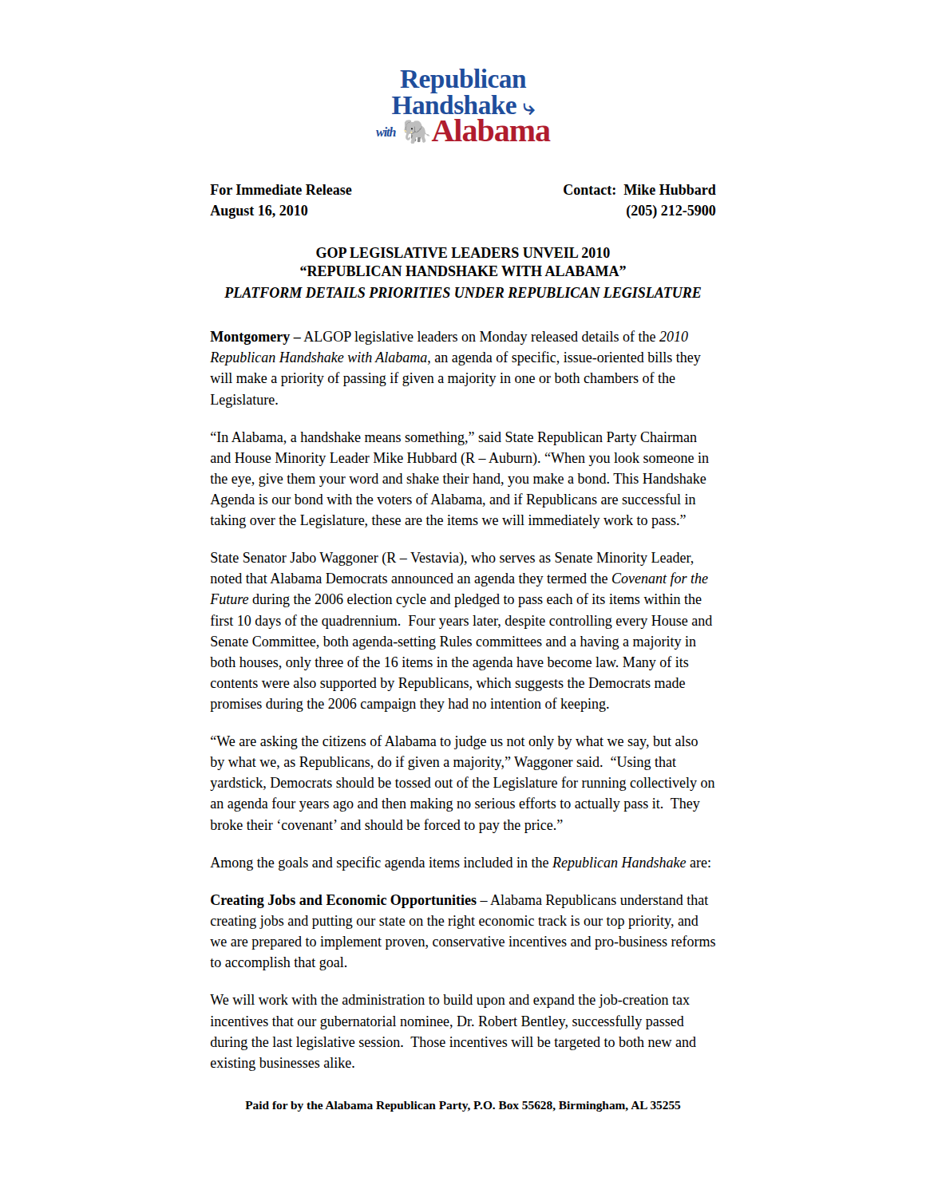Republican
Handshake ⤷
with 🐘Alabama
For Immediate Release
August 16, 2010
Contact: Mike Hubbard
(205) 212-5900
GOP Legislative Leaders Unveil 2010 “Republican Handshake with Alabama”
Platform Details Priorities Under Republican Legislature
Montgomery – ALGOP legislative leaders on Monday released details of the 2010 Republican Handshake with Alabama, an agenda of specific, issue-oriented bills they will make a priority of passing if given a majority in one or both chambers of the Legislature.
“In Alabama, a handshake means something,” said State Republican Party Chairman and House Minority Leader Mike Hubbard (R – Auburn). “When you look someone in the eye, give them your word and shake their hand, you make a bond. This Handshake Agenda is our bond with the voters of Alabama, and if Republicans are successful in taking over the Legislature, these are the items we will immediately work to pass.”
State Senator Jabo Waggoner (R – Vestavia), who serves as Senate Minority Leader, noted that Alabama Democrats announced an agenda they termed the Covenant for the Future during the 2006 election cycle and pledged to pass each of its items within the first 10 days of the quadrennium. Four years later, despite controlling every House and Senate Committee, both agenda-setting Rules committees and a having a majority in both houses, only three of the 16 items in the agenda have become law. Many of its contents were also supported by Republicans, which suggests the Democrats made promises during the 2006 campaign they had no intention of keeping.
“We are asking the citizens of Alabama to judge us not only by what we say, but also by what we, as Republicans, do if given a majority,” Waggoner said. “Using that yardstick, Democrats should be tossed out of the Legislature for running collectively on an agenda four years ago and then making no serious efforts to actually pass it. They broke their ‘covenant’ and should be forced to pay the price.”
Among the goals and specific agenda items included in the Republican Handshake are:
Creating Jobs and Economic Opportunities – Alabama Republicans understand that creating jobs and putting our state on the right economic track is our top priority, and we are prepared to implement proven, conservative incentives and pro-business reforms to accomplish that goal.
We will work with the administration to build upon and expand the job-creation tax incentives that our gubernatorial nominee, Dr. Robert Bentley, successfully passed during the last legislative session. Those incentives will be targeted to both new and existing businesses alike.
Paid for by the Alabama Republican Party, P.O. Box 55628, Birmingham, AL 35255